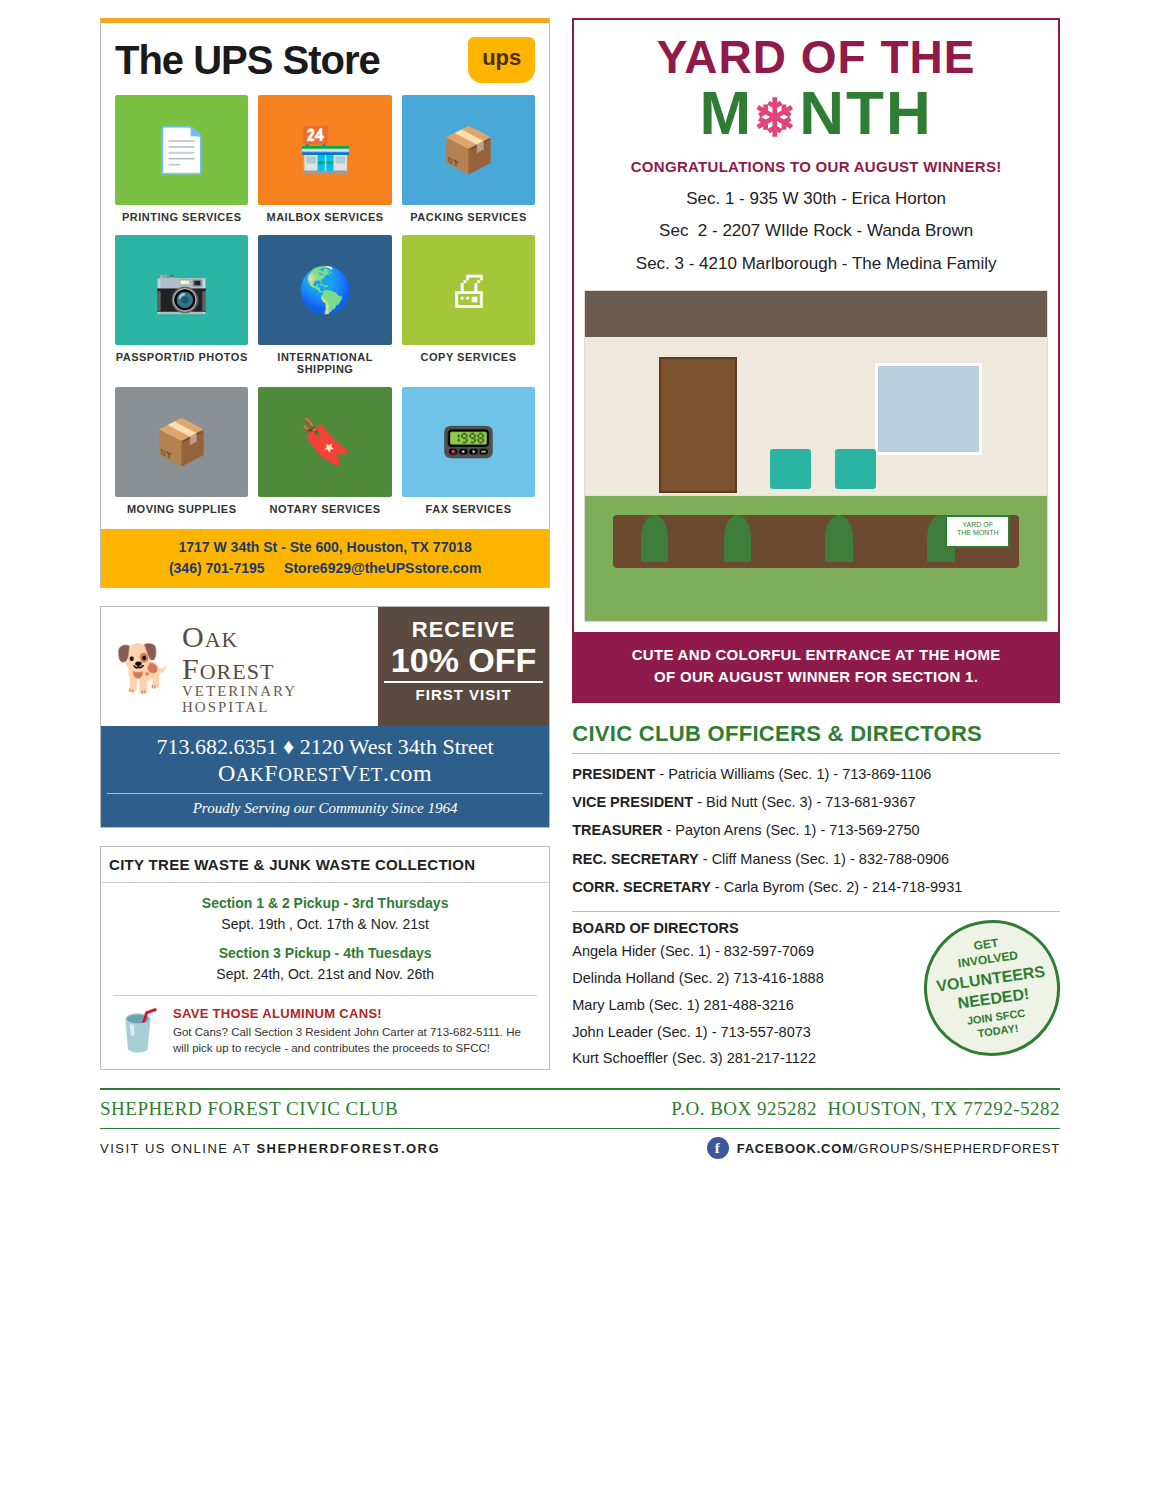The UPS Store
ups
📄
PRINTING SERVICES
🏪
MAILBOX SERVICES
📦
PACKING SERVICES
📷
PASSPORT/ID PHOTOS
🌎
INTERNATIONAL SHIPPING
🖨
COPY SERVICES
📦
MOVING SUPPLIES
🔖
NOTARY SERVICES
📟
FAX SERVICES
1717 W 34th St - Ste 600, Houston, TX 77018
(346) 701-7195 Store6929@theUPSstore.com
🐕
OAK
FOREST
VETERINARY
HOSPITAL
RECEIVE
10% OFF
FIRST VISIT
713.682.6351 ♦ 2120 West 34th Street
OAKFORESTVET.com
Proudly Serving our Community Since 1964
CITY TREE WASTE & JUNK WASTE COLLECTION
Section 1 & 2 Pickup - 3rd Thursdays
Sept. 19th , Oct. 17th & Nov. 21st
Section 3 Pickup - 4th Tuesdays
Sept. 24th, Oct. 21st and Nov. 26th
🥤
SAVE THOSE ALUMINUM CANS!
Got Cans? Call Section 3 Resident John Carter at 713-682-5111. He will pick up to recycle - and contributes the proceeds to SFCC!
YARD OF THE
M❄NTH
CONGRATULATIONS TO OUR AUGUST WINNERS!
Sec. 1 - 935 W 30th - Erica Horton
Sec 2 - 2207 WIlde Rock - Wanda Brown
Sec. 3 - 4210 Marlborough - The Medina Family
YARD OF
THE MONTH
CUTE AND COLORFUL ENTRANCE AT THE HOME
OF OUR AUGUST WINNER FOR SECTION 1.
CIVIC CLUB OFFICERS & DIRECTORS
PRESIDENT - Patricia Williams (Sec. 1) - 713-869-1106
VICE PRESIDENT - Bid Nutt (Sec. 3) - 713-681-9367
TREASURER - Payton Arens (Sec. 1) - 713-569-2750
REC. SECRETARY - Cliff Maness (Sec. 1) - 832-788-0906
CORR. SECRETARY - Carla Byrom (Sec. 2) - 214-718-9931
BOARD OF DIRECTORS
Angela Hider (Sec. 1) - 832-597-7069
Delinda Holland (Sec. 2) 713-416-1888
Mary Lamb (Sec. 1) 281-488-3216
John Leader (Sec. 1) - 713-557-8073
Kurt Schoeffler (Sec. 3) 281-217-1122
GET
INVOLVED
VOLUNTEERS
NEEDED!
JOIN SFCC
TODAY!
SHEPHERD FOREST CIVIC CLUB
P.O. BOX 925282 HOUSTON, TX 77292-5282
VISIT US ONLINE AT SHEPHERDFOREST.ORG
f FACEBOOK.COM/GROUPS/SHEPHERDFOREST